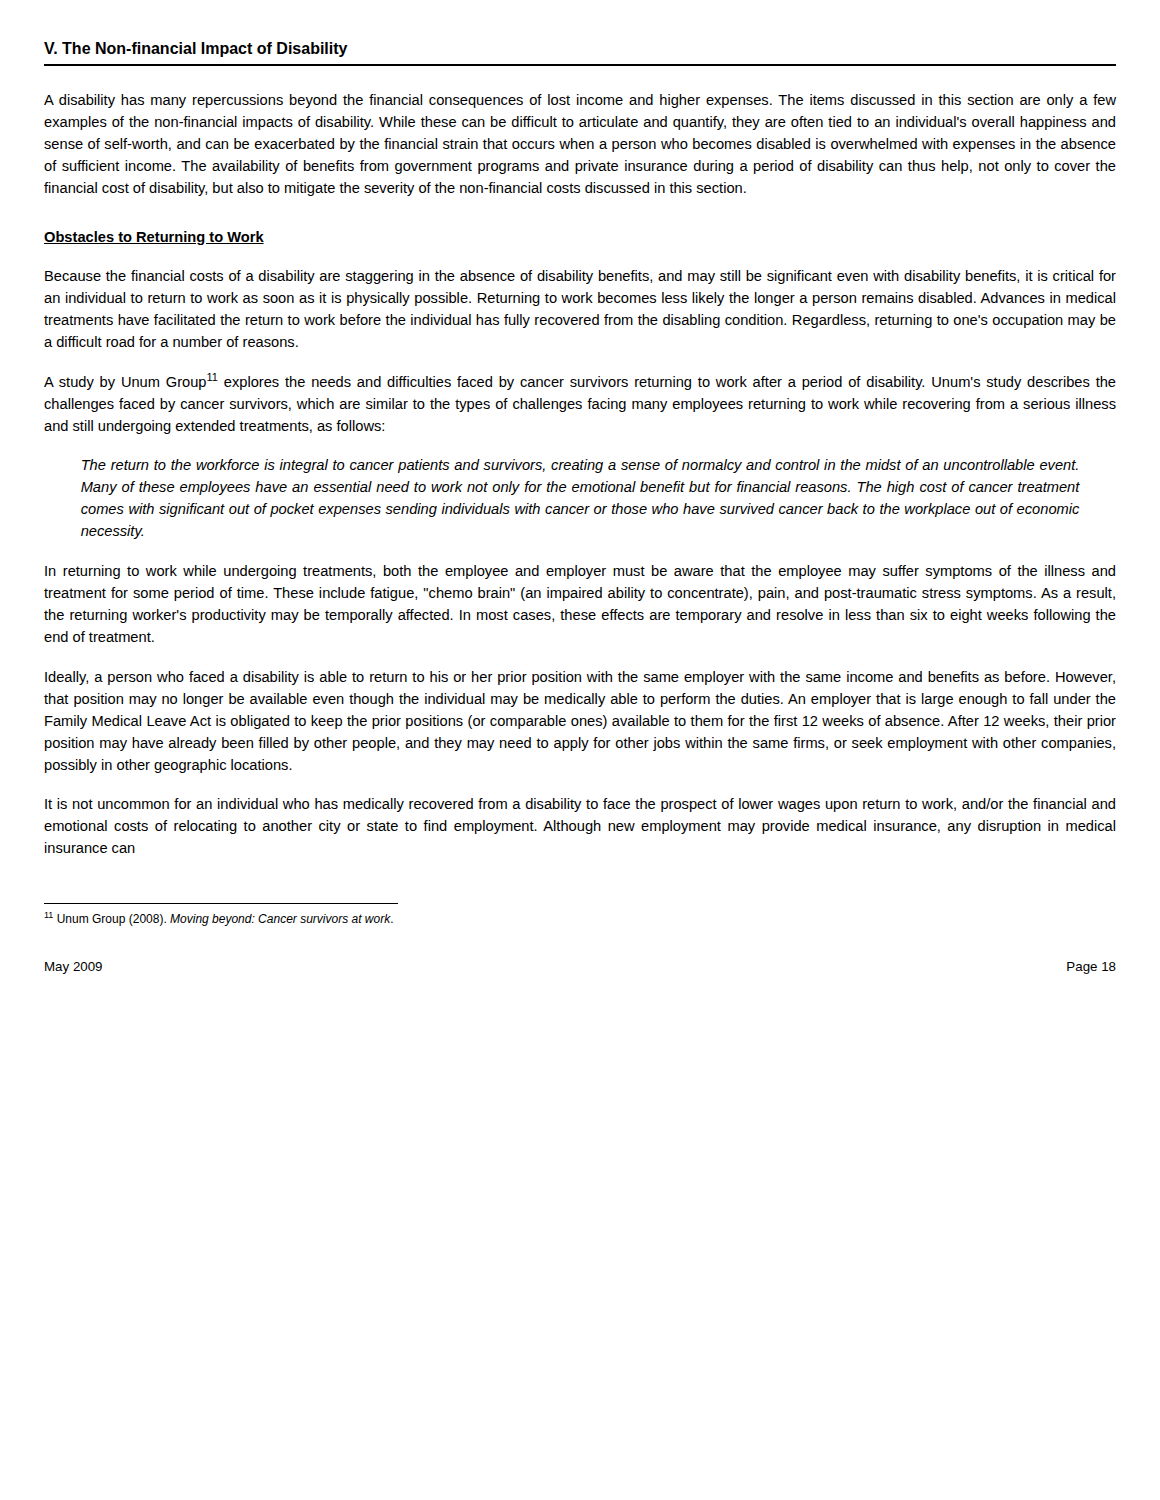V. The Non-financial Impact of Disability
A disability has many repercussions beyond the financial consequences of lost income and higher expenses. The items discussed in this section are only a few examples of the non-financial impacts of disability. While these can be difficult to articulate and quantify, they are often tied to an individual's overall happiness and sense of self-worth, and can be exacerbated by the financial strain that occurs when a person who becomes disabled is overwhelmed with expenses in the absence of sufficient income. The availability of benefits from government programs and private insurance during a period of disability can thus help, not only to cover the financial cost of disability, but also to mitigate the severity of the non-financial costs discussed in this section.
Obstacles to Returning to Work
Because the financial costs of a disability are staggering in the absence of disability benefits, and may still be significant even with disability benefits, it is critical for an individual to return to work as soon as it is physically possible. Returning to work becomes less likely the longer a person remains disabled. Advances in medical treatments have facilitated the return to work before the individual has fully recovered from the disabling condition. Regardless, returning to one's occupation may be a difficult road for a number of reasons.
A study by Unum Group11 explores the needs and difficulties faced by cancer survivors returning to work after a period of disability. Unum's study describes the challenges faced by cancer survivors, which are similar to the types of challenges facing many employees returning to work while recovering from a serious illness and still undergoing extended treatments, as follows:
The return to the workforce is integral to cancer patients and survivors, creating a sense of normalcy and control in the midst of an uncontrollable event. Many of these employees have an essential need to work not only for the emotional benefit but for financial reasons. The high cost of cancer treatment comes with significant out of pocket expenses sending individuals with cancer or those who have survived cancer back to the workplace out of economic necessity.
In returning to work while undergoing treatments, both the employee and employer must be aware that the employee may suffer symptoms of the illness and treatment for some period of time. These include fatigue, "chemo brain" (an impaired ability to concentrate), pain, and post-traumatic stress symptoms. As a result, the returning worker's productivity may be temporally affected. In most cases, these effects are temporary and resolve in less than six to eight weeks following the end of treatment.
Ideally, a person who faced a disability is able to return to his or her prior position with the same employer with the same income and benefits as before. However, that position may no longer be available even though the individual may be medically able to perform the duties. An employer that is large enough to fall under the Family Medical Leave Act is obligated to keep the prior positions (or comparable ones) available to them for the first 12 weeks of absence. After 12 weeks, their prior position may have already been filled by other people, and they may need to apply for other jobs within the same firms, or seek employment with other companies, possibly in other geographic locations.
It is not uncommon for an individual who has medically recovered from a disability to face the prospect of lower wages upon return to work, and/or the financial and emotional costs of relocating to another city or state to find employment. Although new employment may provide medical insurance, any disruption in medical insurance can
11 Unum Group (2008). Moving beyond: Cancer survivors at work.
May 2009 Page 18